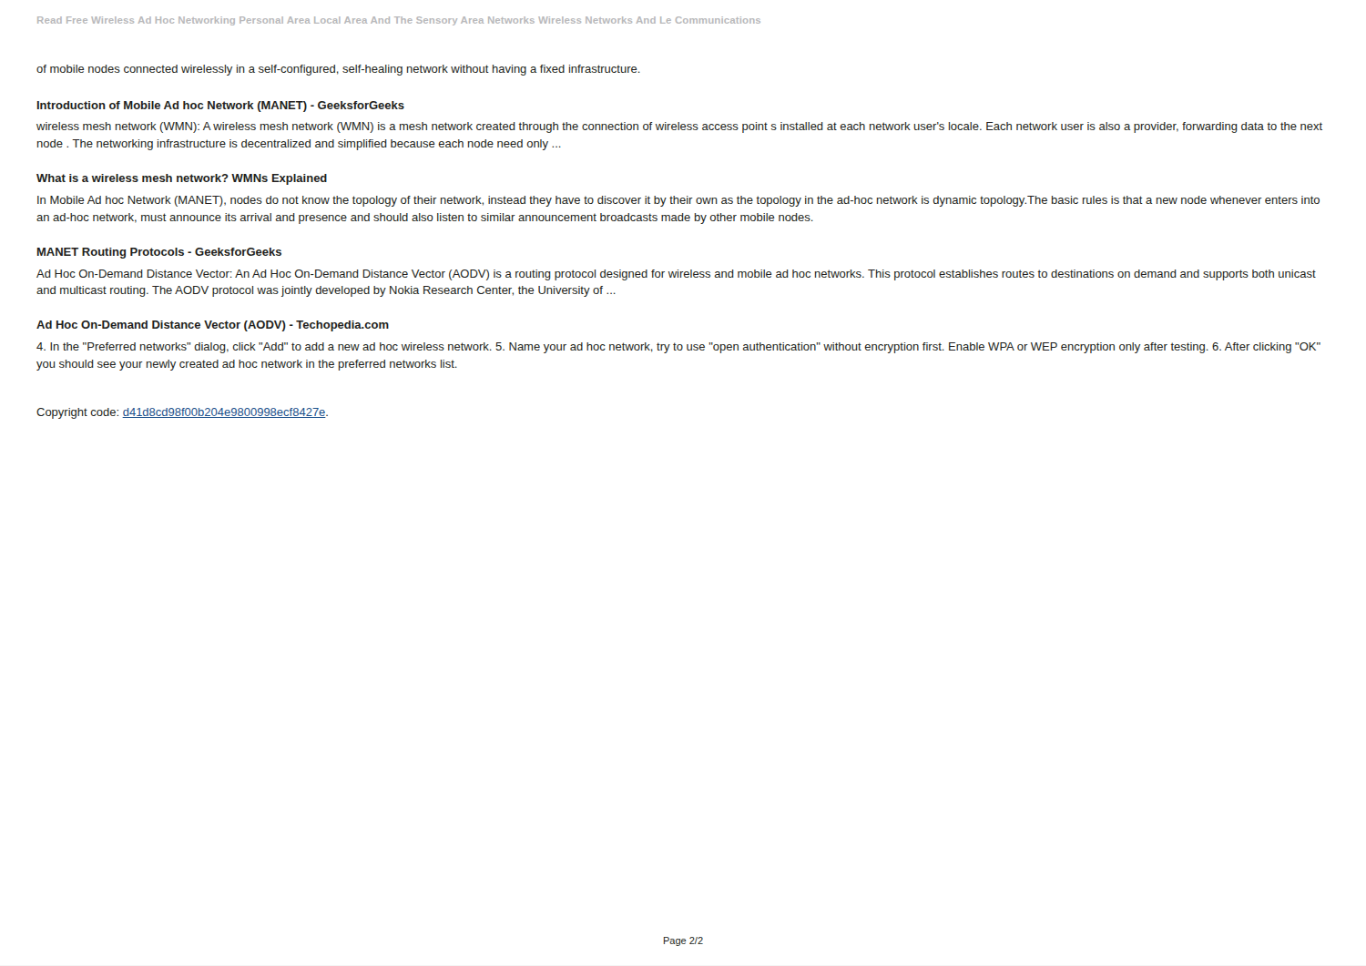Read Free Wireless Ad Hoc Networking Personal Area Local Area And The Sensory Area Networks Wireless Networks And Le Communications
of mobile nodes connected wirelessly in a self-configured, self-healing network without having a fixed infrastructure.
Introduction of Mobile Ad hoc Network (MANET) - GeeksforGeeks
wireless mesh network (WMN): A wireless mesh network (WMN) is a mesh network created through the connection of wireless access point s installed at each network user's locale. Each network user is also a provider, forwarding data to the next node . The networking infrastructure is decentralized and simplified because each node need only ...
What is a wireless mesh network? WMNs Explained
In Mobile Ad hoc Network (MANET), nodes do not know the topology of their network, instead they have to discover it by their own as the topology in the ad-hoc network is dynamic topology.The basic rules is that a new node whenever enters into an ad-hoc network, must announce its arrival and presence and should also listen to similar announcement broadcasts made by other mobile nodes.
MANET Routing Protocols - GeeksforGeeks
Ad Hoc On-Demand Distance Vector: An Ad Hoc On-Demand Distance Vector (AODV) is a routing protocol designed for wireless and mobile ad hoc networks. This protocol establishes routes to destinations on demand and supports both unicast and multicast routing. The AODV protocol was jointly developed by Nokia Research Center, the University of ...
Ad Hoc On-Demand Distance Vector (AODV) - Techopedia.com
4. In the "Preferred networks" dialog, click "Add" to add a new ad hoc wireless network. 5. Name your ad hoc network, try to use "open authentication" without encryption first. Enable WPA or WEP encryption only after testing. 6. After clicking "OK" you should see your newly created ad hoc network in the preferred networks list.
Copyright code: d41d8cd98f00b204e9800998ecf8427e.
Page 2/2